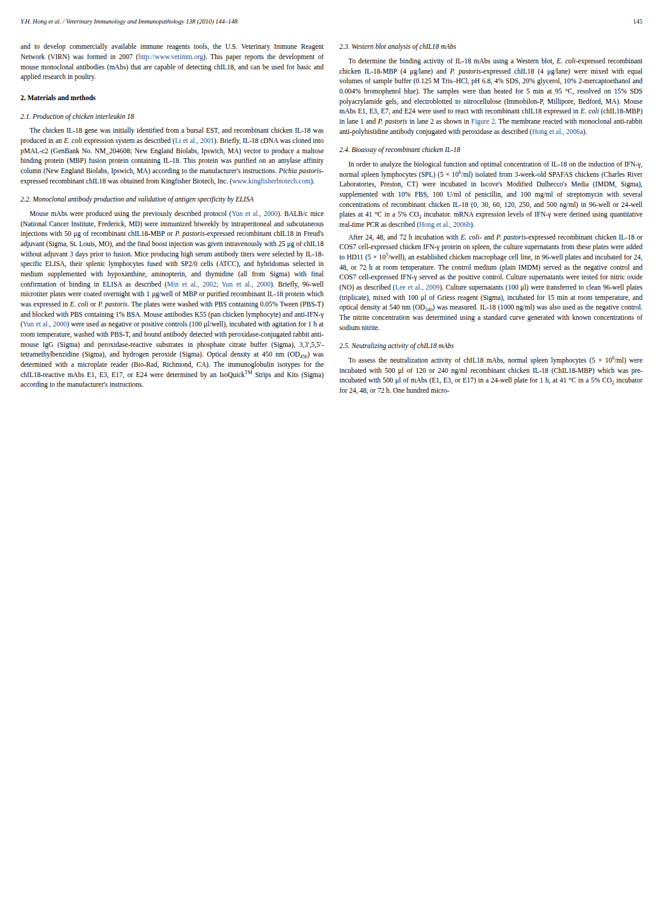Y.H. Hong et al. / Veterinary Immunology and Immunopathology 138 (2010) 144–148 145
and to develop commercially available immune reagents tools, the U.S. Veterinary Immune Reagent Network (VIRN) was formed in 2007 (http://www.vetimm.org). This paper reports the development of mouse monoclonal antibodies (mAbs) that are capable of detecting chIL18, and can be used for basic and applied research in poultry.
2. Materials and methods
2.1. Production of chicken interleukin 18
The chicken IL-18 gene was initially identified from a bursal EST, and recombinant chicken IL-18 was produced in an E. coli expression system as described (Li et al., 2001). Briefly, IL-18 cDNA was cloned into pMAL-c2 (GenBank No. NM_204608; New England Biolabs, Ipswich, MA) vector to produce a maltose binding protein (MBP) fusion protein containing IL-18. This protein was purified on an amylase affinity column (New England Biolabs, Ipswich, MA) according to the manufacturer's instructions. Pichia pastoris-expressed recombinant chIL18 was obtained from Kingfisher Biotech, Inc. (www.kingfisherbiotech.com).
2.2. Monoclonal antibody production and validation of antigen specificity by ELISA
Mouse mAbs were produced using the previously described protocol (Yun et al., 2000). BALB/c mice (National Cancer Institute, Frederick, MD) were immunized biweekly by intraperitoneal and subcutaneous injections with 50 μg of recombinant chIL18-MBP or P. pastoris-expressed recombinant chIL18 in Freud's adjuvant (Sigma, St. Louis, MO), and the final boost injection was given intravenously with 25 μg of chIL18 without adjuvant 3 days prior to fusion. Mice producing high serum antibody titers were selected by IL-18-specific ELISA, their splenic lymphocytes fused with SP2/0 cells (ATCC), and hybridomas selected in medium supplemented with hypoxanthine, aminopterin, and thymidine (all from Sigma) with final confirmation of binding in ELISA as described (Min et al., 2002; Yun et al., 2000). Briefly, 96-well microtiter plates were coated overnight with 1 μg/well of MBP or purified recombinant IL-18 protein which was expressed in E. coli or P. pastoris. The plates were washed with PBS containing 0.05% Tween (PBS-T) and blocked with PBS containing 1% BSA. Mouse antibodies K55 (pan chicken lymphocyte) and anti-IFN-γ (Yun et al., 2000) were used as negative or positive controls (100 μl/well), incubated with agitation for 1 h at room temperature, washed with PBS-T, and bound antibody detected with peroxidase-conjugated rabbit anti-mouse IgG (Sigma) and peroxidase-reactive substrates in phosphate citrate buffer (Sigma), 3,3′,5,5′-tetramethylbenzidine (Sigma), and hydrogen peroxide (Sigma). Optical density at 450 nm (OD450) was determined with a microplate reader (Bio-Rad, Richmond, CA). The immunoglobulin isotypes for the chIL18-reactive mAbs E1, E3, E17, or E24 were determined by an IsoQuickTM Strips and Kits (Sigma) according to the manufacturer's instructions.
2.3. Western blot analysis of chIL18 mAbs
To determine the binding activity of IL-18 mAbs using a Western blot, E. coli-expressed recombinant chicken IL-18-MBP (4 μg/lane) and P. pastoris-expressed chIL18 (4 μg/lane) were mixed with equal volumes of sample buffer (0.125 M Tris–HCl, pH 6.8, 4% SDS, 20% glycerol, 10% 2-mercaptoethanol and 0.004% bromophenol blue). The samples were than heated for 5 min at 95 °C, resolved on 15% SDS polyacrylamide gels, and electroblotted to nitrocellulose (Immobilon-P, Millipore, Bedford, MA). Mouse mAbs E1, E3, E7, and E24 were used to react with recombinant chIL18 expressed in E. coli (chIL18-MBP) in lane 1 and P. pastoris in lane 2 as shown in Figure 2. The membrane reacted with monoclonal anti-rabbit anti-polyhistidine antibody conjugated with peroxidase as described (Hong et al., 2006a).
2.4. Bioassay of recombinant chicken IL-18
In order to analyze the biological function and optimal concentration of IL-18 on the induction of IFN-γ, normal spleen lymphocytes (SPL) (5 × 106/ml) isolated from 3-week-old SPAFAS chickens (Charles River Laboratories, Preston, CT) were incubated in Iscove's Modified Dulbecco's Media (IMDM, Sigma), supplemented with 10% FBS, 100 U/ml of penicillin, and 100 mg/ml of streptomycin with several concentrations of recombinant chicken IL-18 (0, 30, 60, 120, 250, and 500 ng/ml) in 96-well or 24-well plates at 41 °C in a 5% CO2 incubator. mRNA expression levels of IFN-γ were derined using quantitative real-time PCR as described (Hong et al., 2006b).
After 24, 48, and 72 h incubation with E. coli- and P. pastoris-expressed recombinant chicken IL-18 or COS7 cell-expressed chicken IFN-γ protein on spleen, the culture supernatants from these plates were added to HD11 (5 × 105/well), an established chicken macrophage cell line, in 96-well plates and incubated for 24, 48, or 72 h at room temperature. The control medium (plain IMDM) served as the negative control and COS7 cell-expressed IFN-γ served as the positive control. Culture supernatants were tested for nitric oxide (NO) as described (Lee et al., 2009). Culture supernatants (100 μl) were transferred to clean 96-well plates (triplicate), mixed with 100 μl of Griess reagent (Sigma), incubated for 15 min at room temperature, and optical density at 540 nm (OD540) was measured. IL-18 (1000 ng/ml) was also used as the negative control. The nitrite concentration was determined using a standard curve generated with known concentrations of sodium nitrite.
2.5. Neutralizing activity of chIL18 mAbs
To assess the neutralization activity of chIL18 mAbs, normal spleen lymphocytes (5 × 106/ml) were incubated with 500 μl of 120 or 240 ng/ml recombinant chicken IL-18 (ChIL18-MBP) which was pre-incubated with 500 μl of mAbs (E1, E3, or E17) in a 24-well plate for 1 h, at 41 °C in a 5% CO2 incubator for 24, 48, or 72 h. One hundred micro-